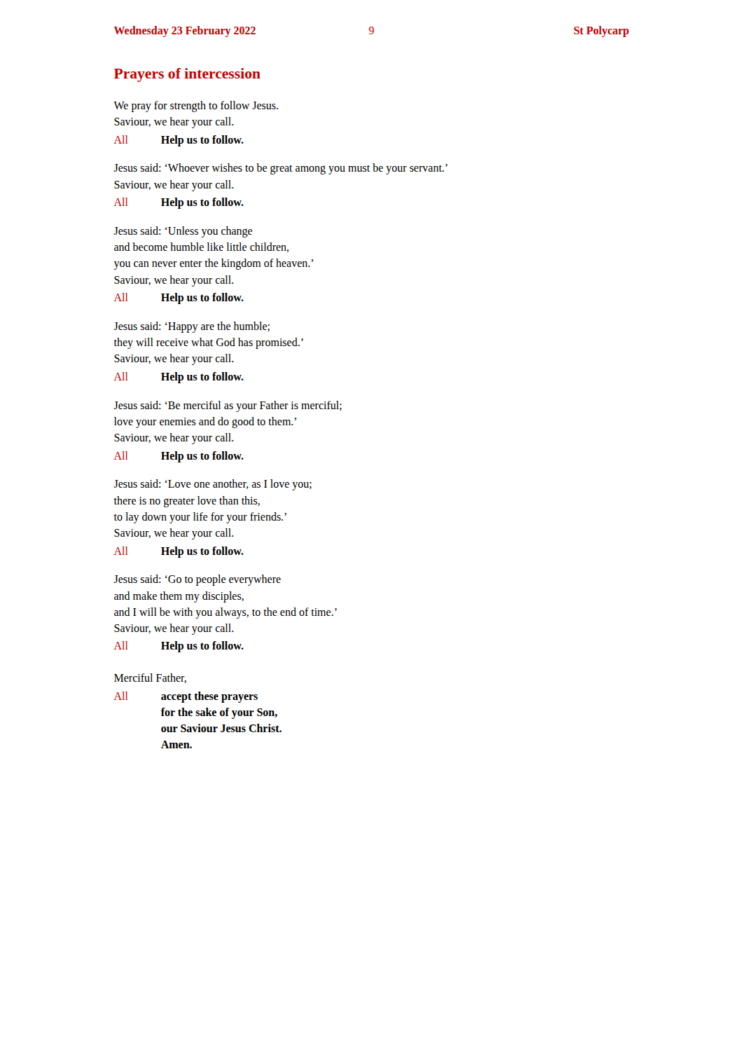Wednesday 23 February 2022
9
St Polycarp
Prayers of intercession
We pray for strength to follow Jesus.
Saviour, we hear your call.
All Help us to follow.
Jesus said: ‘Whoever wishes to be great among you must be your servant.’
Saviour, we hear your call.
All Help us to follow.
Jesus said: ‘Unless you change
and become humble like little children,
you can never enter the kingdom of heaven.’
Saviour, we hear your call.
All Help us to follow.
Jesus said: ‘Happy are the humble;
they will receive what God has promised.’
Saviour, we hear your call.
All Help us to follow.
Jesus said: ‘Be merciful as your Father is merciful;
love your enemies and do good to them.’
Saviour, we hear your call.
All Help us to follow.
Jesus said: ‘Love one another, as I love you;
there is no greater love than this,
to lay down your life for your friends.’
Saviour, we hear your call.
All Help us to follow.
Jesus said: ‘Go to people everywhere
and make them my disciples,
and I will be with you always, to the end of time.’
Saviour, we hear your call.
All Help us to follow.
Merciful Father,
All accept these prayers for the sake of your Son, our Saviour Jesus Christ. Amen.